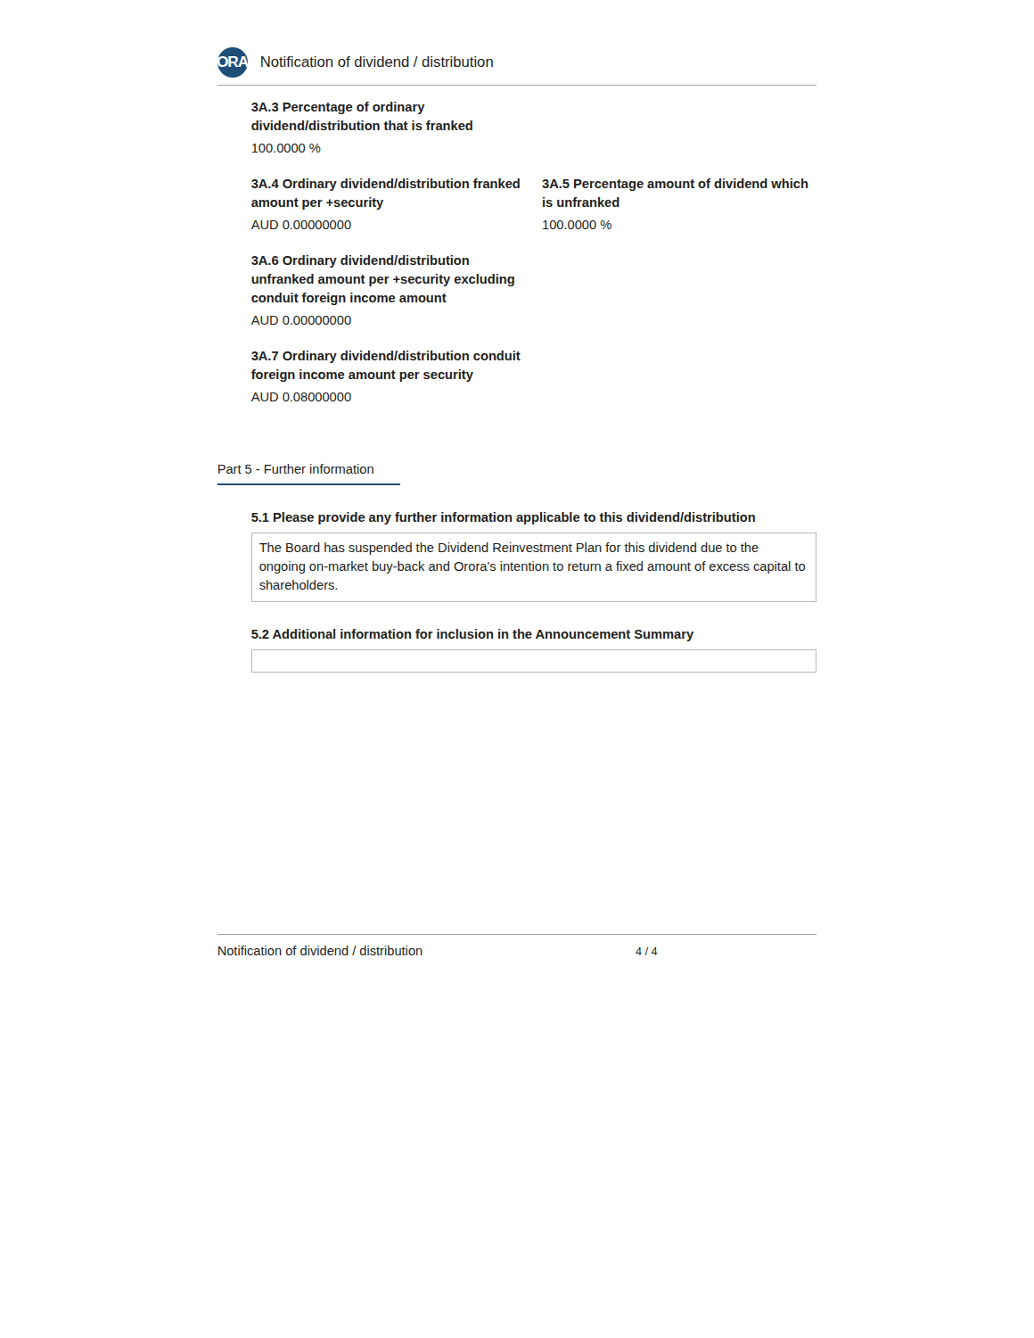ORA
Notification of dividend / distribution
3A.3 Percentage of ordinary dividend/distribution that is franked
100.0000 %
3A.4 Ordinary dividend/distribution franked amount per +security
AUD 0.00000000
3A.5 Percentage amount of dividend which is unfranked
100.0000 %
3A.6 Ordinary dividend/distribution unfranked amount per +security excluding conduit foreign income amount
AUD 0.00000000
3A.7 Ordinary dividend/distribution conduit foreign income amount per security
AUD 0.08000000
Part 5 - Further information
5.1 Please provide any further information applicable to this dividend/distribution
The Board has suspended the Dividend Reinvestment Plan for this dividend due to the ongoing on-market buy-back and Orora's intention to return a fixed amount of excess capital to shareholders.
5.2 Additional information for inclusion in the Announcement Summary
Notification of dividend / distribution
4 / 4